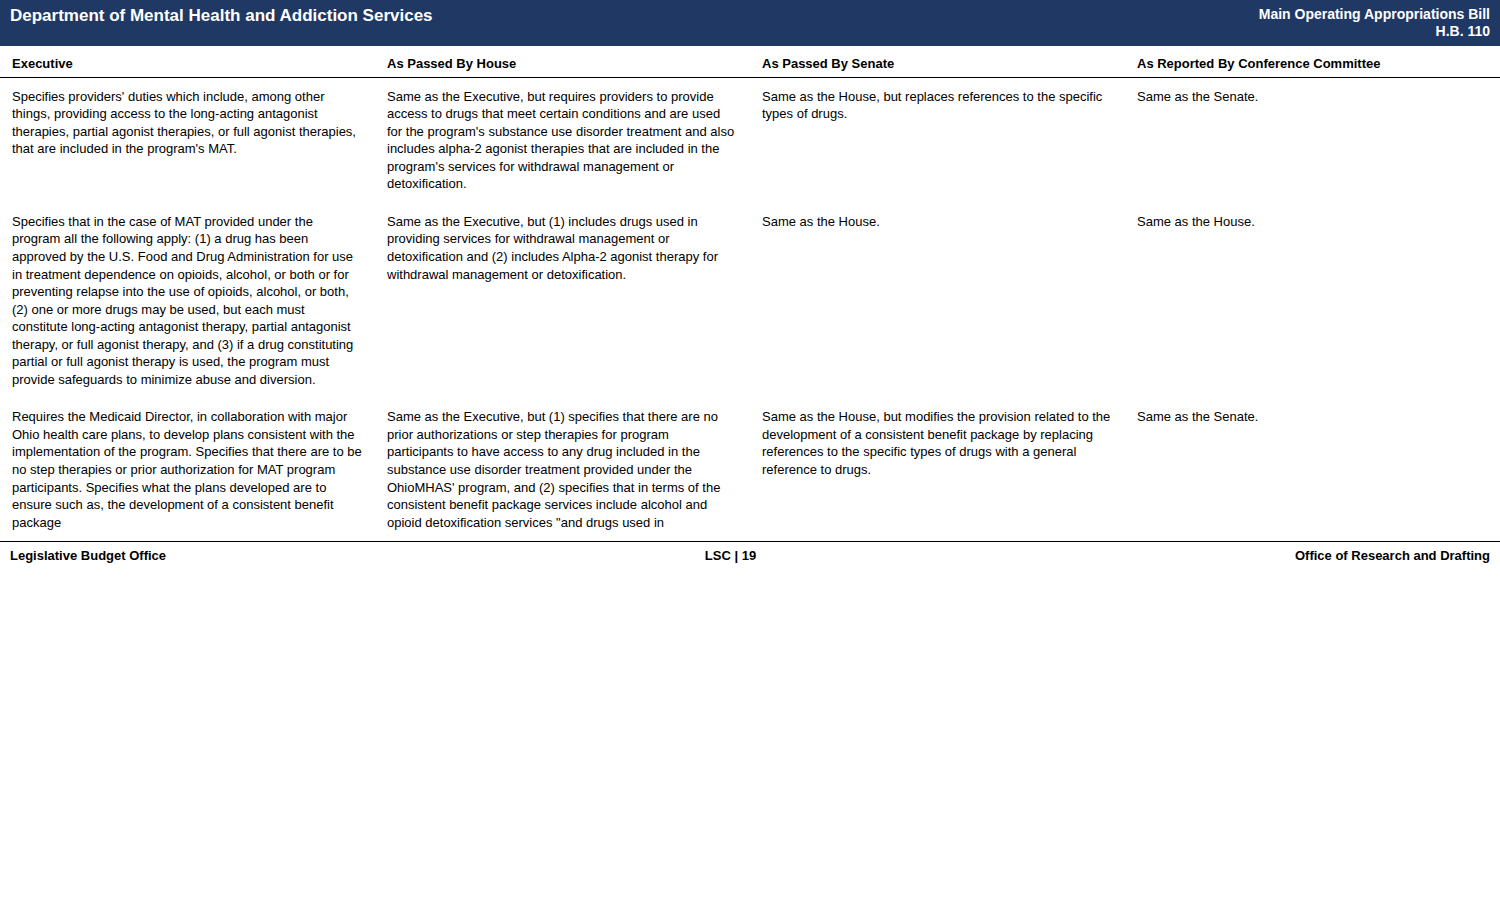Department of Mental Health and Addiction Services
Main Operating Appropriations Bill
H.B. 110
| Executive | As Passed By House | As Passed By Senate | As Reported By Conference Committee |
| --- | --- | --- | --- |
| Specifies providers' duties which include, among other things, providing access to the long-acting antagonist therapies, partial agonist therapies, or full agonist therapies, that are included in the program's MAT. | Same as the Executive, but requires providers to provide access to drugs that meet certain conditions and are used for the program's substance use disorder treatment and also includes alpha-2 agonist therapies that are included in the program's services for withdrawal management or detoxification. | Same as the House, but replaces references to the specific types of drugs. | Same as the Senate. |
| Specifies that in the case of MAT provided under the program all the following apply: (1) a drug has been approved by the U.S. Food and Drug Administration for use in treatment dependence on opioids, alcohol, or both or for preventing relapse into the use of opioids, alcohol, or both, (2) one or more drugs may be used, but each must constitute long-acting antagonist therapy, partial antagonist therapy, or full agonist therapy, and (3) if a drug constituting partial or full agonist therapy is used, the program must provide safeguards to minimize abuse and diversion. | Same as the Executive, but (1) includes drugs used in providing services for withdrawal management or detoxification and (2) includes Alpha-2 agonist therapy for withdrawal management or detoxification. | Same as the House. | Same as the House. |
| Requires the Medicaid Director, in collaboration with major Ohio health care plans, to develop plans consistent with the implementation of the program. Specifies that there are to be no step therapies or prior authorization for MAT program participants. Specifies what the plans developed are to ensure such as, the development of a consistent benefit package | Same as the Executive, but (1) specifies that there are no prior authorizations or step therapies for program participants to have access to any drug included in the substance use disorder treatment provided under the OhioMHAS' program, and (2) specifies that in terms of the consistent benefit package services include alcohol and opioid detoxification services "and drugs used in | Same as the House, but modifies the provision related to the development of a consistent benefit package by replacing references to the specific types of drugs with a general reference to drugs. | Same as the Senate. |
Legislative Budget Office
LSC | 19
Office of Research and Drafting